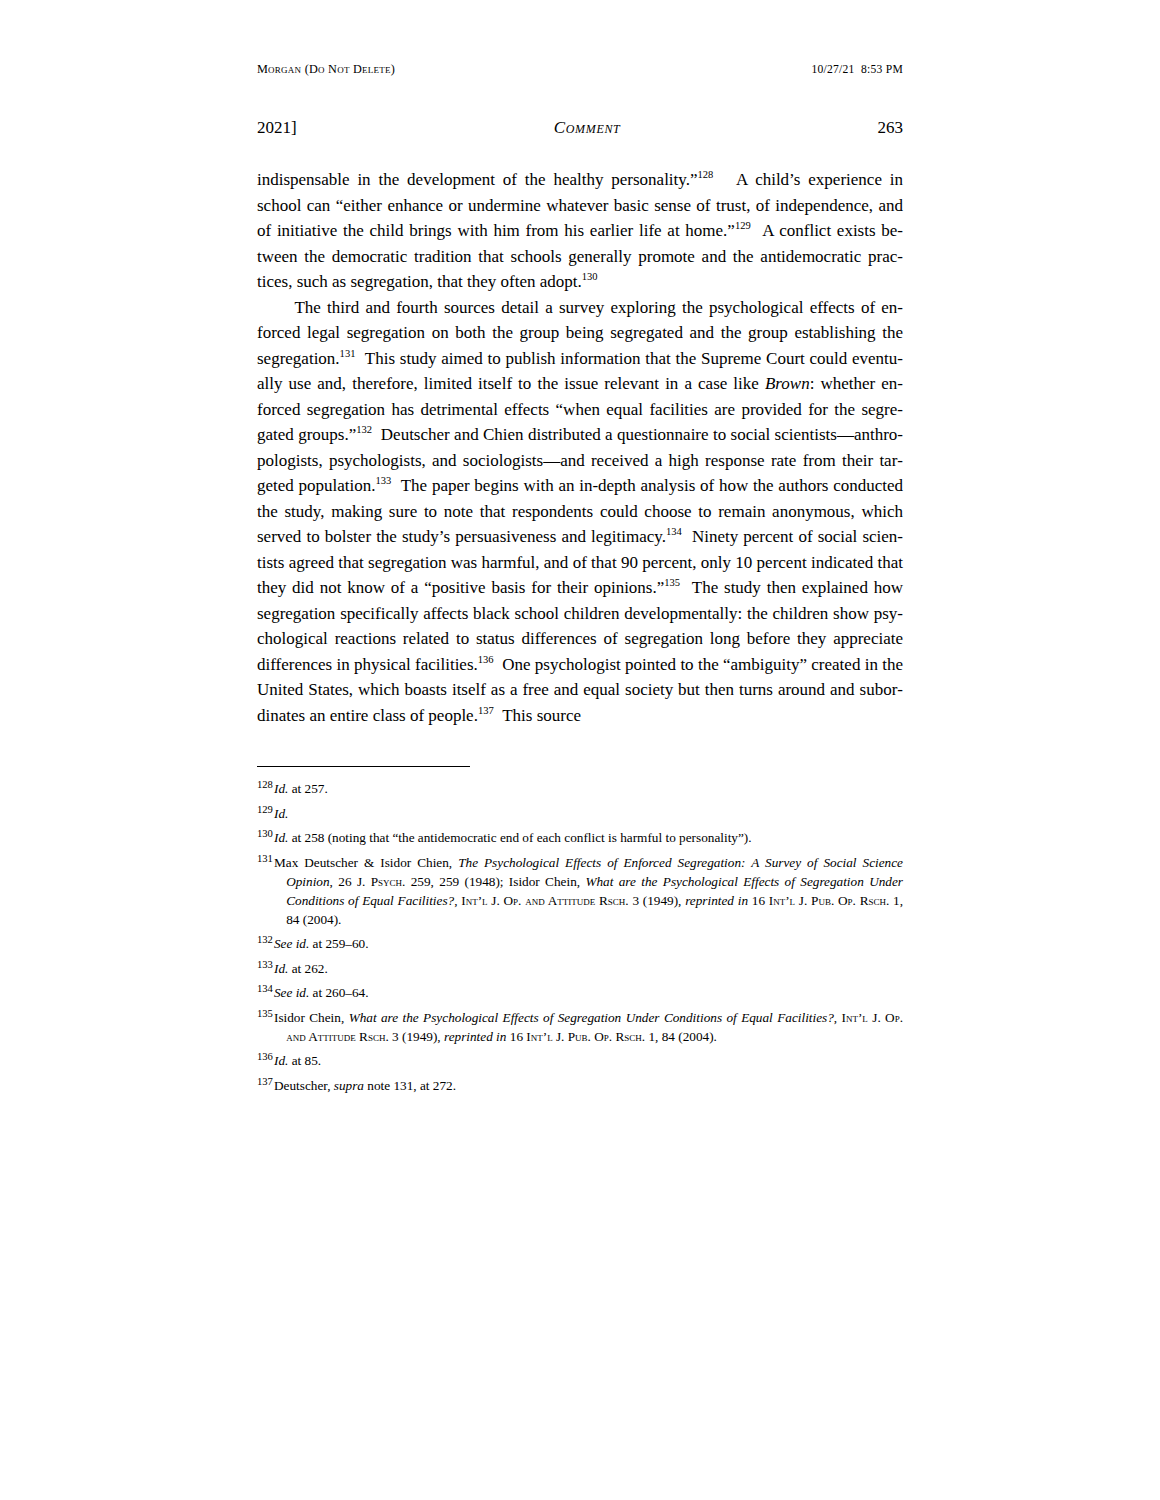Morgan (Do Not Delete) 10/27/21 8:53 PM
2021] Comment 263
indispensable in the development of the healthy personality.”128 A child’s experience in school can “either enhance or undermine whatever basic sense of trust, of independence, and of initiative the child brings with him from his earlier life at home.”129 A conflict exists between the democratic tradition that schools generally promote and the antidemocratic practices, such as segregation, that they often adopt.130
The third and fourth sources detail a survey exploring the psychological effects of enforced legal segregation on both the group being segregated and the group establishing the segregation.131 This study aimed to publish information that the Supreme Court could eventually use and, therefore, limited itself to the issue relevant in a case like Brown: whether enforced segregation has detrimental effects “when equal facilities are provided for the segregated groups.”132 Deutscher and Chien distributed a questionnaire to social scientists—anthropologists, psychologists, and sociologists—and received a high response rate from their targeted population.133 The paper begins with an in-depth analysis of how the authors conducted the study, making sure to note that respondents could choose to remain anonymous, which served to bolster the study’s persuasiveness and legitimacy.134 Ninety percent of social scientists agreed that segregation was harmful, and of that 90 percent, only 10 percent indicated that they did not know of a “positive basis for their opinions.”135 The study then explained how segregation specifically affects black school children developmentally: the children show psychological reactions related to status differences of segregation long before they appreciate differences in physical facilities.136 One psychologist pointed to the “ambiguity” created in the United States, which boasts itself as a free and equal society but then turns around and subordinates an entire class of people.137 This source
128 Id. at 257.
129 Id.
130 Id. at 258 (noting that “the antidemocratic end of each conflict is harmful to personality”).
131 Max Deutscher & Isidor Chien, The Psychological Effects of Enforced Segregation: A Survey of Social Science Opinion, 26 J. Psych. 259, 259 (1948); Isidor Chein, What are the Psychological Effects of Segregation Under Conditions of Equal Facilities?, Int’l J. Op. and Attitude Rsch. 3 (1949), reprinted in 16 Int’l J. Pub. Op. Rsch. 1, 84 (2004).
132 See id. at 259–60.
133 Id. at 262.
134 See id. at 260–64.
135 Isidor Chein, What are the Psychological Effects of Segregation Under Conditions of Equal Facilities?, Int’l J. Op. and Attitude Rsch. 3 (1949), reprinted in 16 Int’l J. Pub. Op. Rsch. 1, 84 (2004).
136 Id. at 85.
137 Deutscher, supra note 131, at 272.